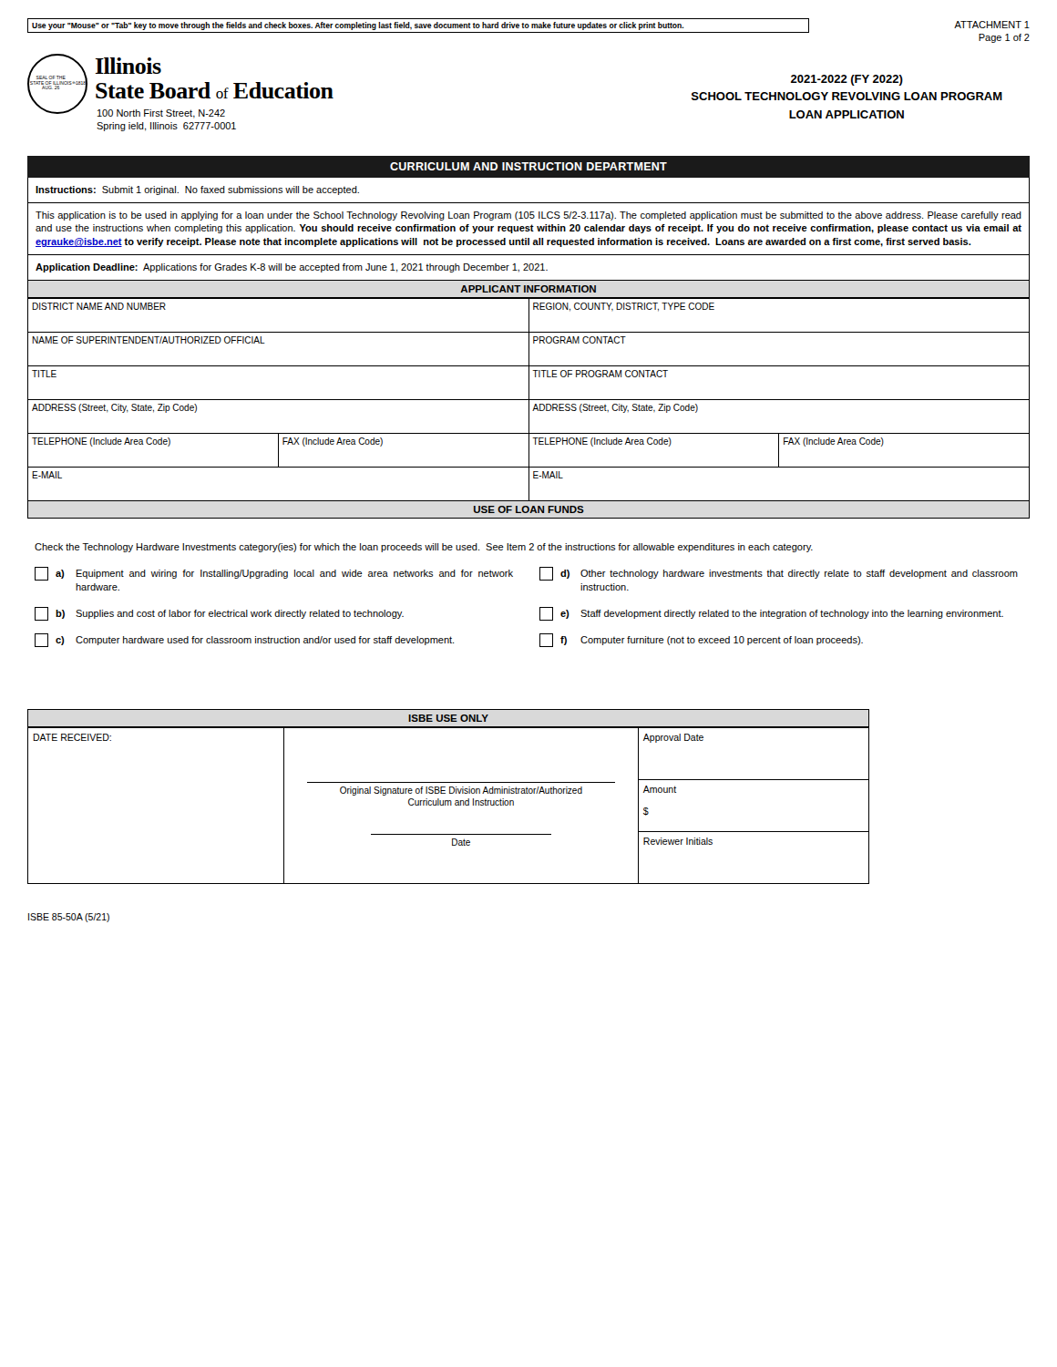Use your "Mouse" or "Tab" key to move through the fields and check boxes. After completing last field, save document to hard drive to make future updates or click print button.
ATTACHMENT 1
Page 1 of 2
SEAL OF THE STATE OF ILLINOIS
AUG. 26th 1818
Illinois
State Board of Education
100 North First Street, N-242
Spring ield, Illinois 62777-0001
2021-2022 (FY 2022)
SCHOOL TECHNOLOGY REVOLVING LOAN PROGRAM
LOAN APPLICATION
CURRICULUM AND INSTRUCTION DEPARTMENT
Instructions: Submit 1 original. No faxed submissions will be accepted.
This application is to be used in applying for a loan under the School Technology Revolving Loan Program (105 ILCS 5/2-3.117a). The completed application must be submitted to the above address. Please carefully read and use the instructions when completing this application. You should receive confirmation of your request within 20 calendar days of receipt. If you do not receive confirmation, please contact us via email at egrauke@isbe.net to verify receipt. Please note that incomplete applications will not be processed until all requested information is received. Loans are awarded on a first come, first served basis.
Application Deadline: Applications for Grades K-8 will be accepted from June 1, 2021 through December 1, 2021.
APPLICANT INFORMATION
| DISTRICT NAME AND NUMBER | REGION, COUNTY, DISTRICT, TYPE CODE |
| NAME OF SUPERINTENDENT/AUTHORIZED OFFICIAL | PROGRAM CONTACT |
| TITLE | TITLE OF PROGRAM CONTACT |
| ADDRESS (Street, City, State, Zip Code) | ADDRESS (Street, City, State, Zip Code) |
| TELEPHONE (Include Area Code) | FAX (Include Area Code) | TELEPHONE (Include Area Code) | FAX (Include Area Code) |
| E-MAIL | E-MAIL |
USE OF LOAN FUNDS
Check the Technology Hardware Investments category(ies) for which the loan proceeds will be used. See Item 2 of the instructions for allowable expenditures in each category.
| a) Equipment and wiring for Installing/Upgrading local and wide area networks and for network hardware. | d) Other technology hardware investments that directly relate to staff development and classroom instruction. |
| b) Supplies and cost of labor for electrical work directly related to technology. | e) Staff development directly related to the integration of technology into the learning environment. |
| c) Computer hardware used for classroom instruction and/or used for staff development. | f) Computer furniture (not to exceed 10 percent of loan proceeds). |
ISBE USE ONLY
| DATE RECEIVED: | Original Signature of ISBE Division Administrator/Authorized Curriculum and Instruction Date | / Approval Date / / Amount $ / / Reviewer Initials / |
ISBE 85-50A (5/21)